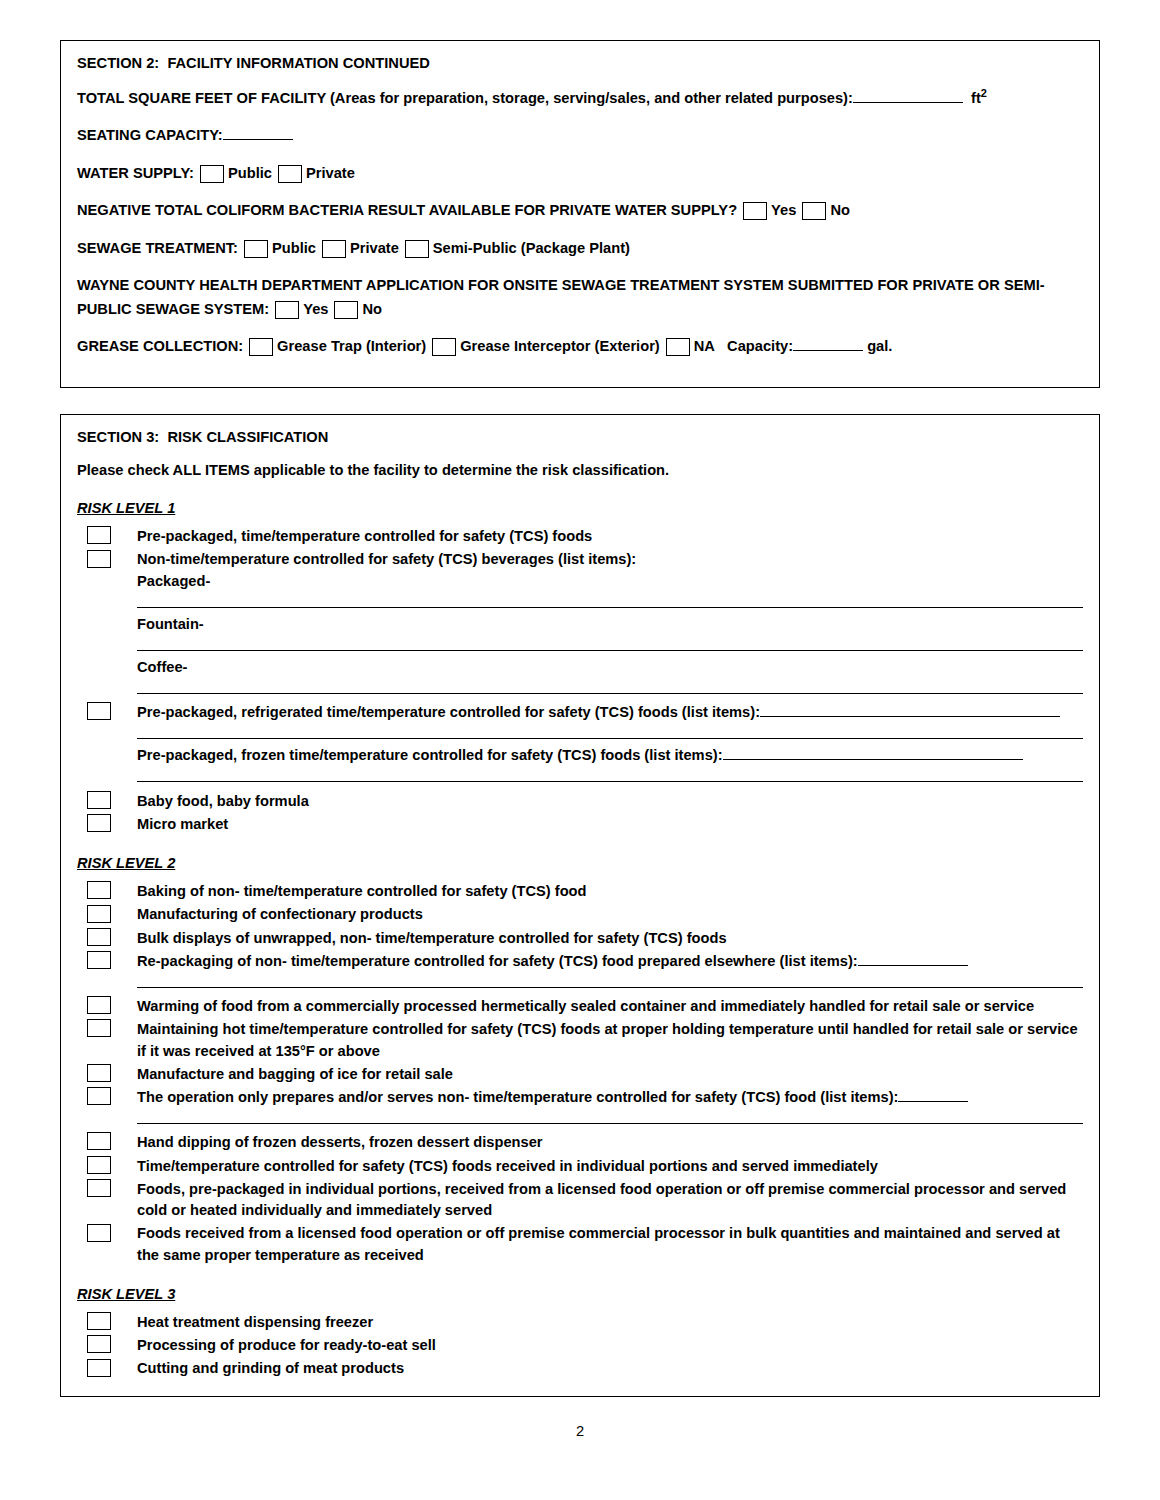SECTION 2: FACILITY INFORMATION CONTINUED
TOTAL SQUARE FEET OF FACILITY (Areas for preparation, storage, serving/sales, and other related purposes): ft2
SEATING CAPACITY:
WATER SUPPLY: Public Private
NEGATIVE TOTAL COLIFORM BACTERIA RESULT AVAILABLE FOR PRIVATE WATER SUPPLY? Yes No
SEWAGE TREATMENT: Public Private Semi-Public (Package Plant)
WAYNE COUNTY HEALTH DEPARTMENT APPLICATION FOR ONSITE SEWAGE TREATMENT SYSTEM SUBMITTED FOR PRIVATE OR SEMI-PUBLIC SEWAGE SYSTEM: Yes No
GREASE COLLECTION: Grease Trap (Interior) Grease Interceptor (Exterior) NA Capacity: gal.
SECTION 3: RISK CLASSIFICATION
Please check ALL ITEMS applicable to the facility to determine the risk classification.
RISK LEVEL 1
| | Pre-packaged, time/temperature controlled for safety (TCS) foods |
| | Non-time/temperature controlled for safety (TCS) beverages (list items): Packaged- Fountain- Coffee- |
| | Pre-packaged, refrigerated time/temperature controlled for safety (TCS) foods (list items): Pre-packaged, frozen time/temperature controlled for safety (TCS) foods (list items): |
| | Baby food, baby formula |
| | Micro market |
RISK LEVEL 2
| | Baking of non- time/temperature controlled for safety (TCS) food |
| | Manufacturing of confectionary products |
| | Bulk displays of unwrapped, non- time/temperature controlled for safety (TCS) foods |
| | Re-packaging of non- time/temperature controlled for safety (TCS) food prepared elsewhere (list items): |
| | Warming of food from a commercially processed hermetically sealed container and immediately handled for retail sale or service |
| | Maintaining hot time/temperature controlled for safety (TCS) foods at proper holding temperature until handled for retail sale or service if it was received at 135°F or above |
| | Manufacture and bagging of ice for retail sale |
| | The operation only prepares and/or serves non- time/temperature controlled for safety (TCS) food (list items): |
| | Hand dipping of frozen desserts, frozen dessert dispenser |
| | Time/temperature controlled for safety (TCS) foods received in individual portions and served immediately |
| | Foods, pre-packaged in individual portions, received from a licensed food operation or off premise commercial processor and served cold or heated individually and immediately served |
| | Foods received from a licensed food operation or off premise commercial processor in bulk quantities and maintained and served at the same proper temperature as received |
RISK LEVEL 3
| | Heat treatment dispensing freezer |
| | Processing of produce for ready-to-eat sell |
| | Cutting and grinding of meat products |
2